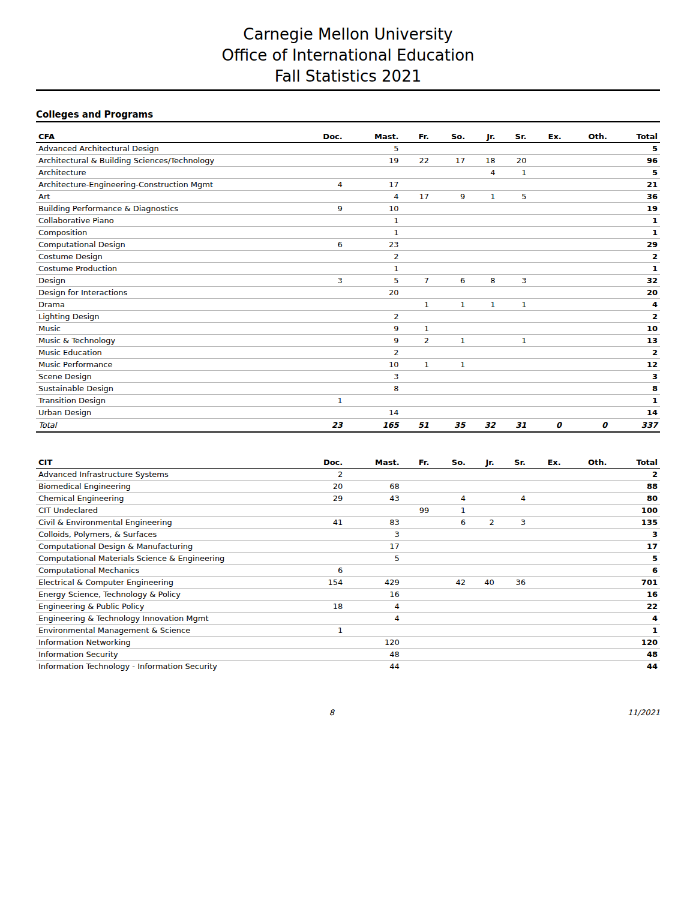Carnegie Mellon University
Office of International Education
Fall Statistics 2021
Colleges and Programs
| CFA | Doc. | Mast. | Fr. | So. | Jr. | Sr. | Ex. | Oth. | Total |
| --- | --- | --- | --- | --- | --- | --- | --- | --- | --- |
| Advanced Architectural Design | | 5 | | | | | | | 5 |
| Architectural & Building Sciences/Technology | | 19 | 22 | 17 | 18 | 20 | | | 96 |
| Architecture | | | | | 4 | 1 | | | 5 |
| Architecture-Engineering-Construction Mgmt | 4 | 17 | | | | | | | 21 |
| Art | | 4 | 17 | 9 | 1 | 5 | | | 36 |
| Building Performance & Diagnostics | 9 | 10 | | | | | | | 19 |
| Collaborative Piano | | 1 | | | | | | | 1 |
| Composition | | 1 | | | | | | | 1 |
| Computational Design | 6 | 23 | | | | | | | 29 |
| Costume Design | | 2 | | | | | | | 2 |
| Costume Production | | 1 | | | | | | | 1 |
| Design | 3 | 5 | 7 | 6 | 8 | 3 | | | 32 |
| Design for Interactions | | 20 | | | | | | | 20 |
| Drama | | | 1 | 1 | 1 | 1 | | | 4 |
| Lighting Design | | 2 | | | | | | | 2 |
| Music | | 9 | 1 | | | | | | 10 |
| Music & Technology | | 9 | 2 | 1 | | 1 | | | 13 |
| Music Education | | 2 | | | | | | | 2 |
| Music Performance | | 10 | 1 | 1 | | | | | 12 |
| Scene Design | | 3 | | | | | | | 3 |
| Sustainable Design | | 8 | | | | | | | 8 |
| Transition Design | 1 | | | | | | | | 1 |
| Urban Design | | 14 | | | | | | | 14 |
| Total | 23 | 165 | 51 | 35 | 32 | 31 | 0 | 0 | 337 |
| CIT | Doc. | Mast. | Fr. | So. | Jr. | Sr. | Ex. | Oth. | Total |
| --- | --- | --- | --- | --- | --- | --- | --- | --- | --- |
| Advanced Infrastructure Systems | 2 | | | | | | | | 2 |
| Biomedical Engineering | 20 | 68 | | | | | | | 88 |
| Chemical Engineering | 29 | 43 | | 4 | | 4 | | | 80 |
| CIT Undeclared | | | 99 | 1 | | | | | 100 |
| Civil & Environmental Engineering | 41 | 83 | | 6 | 2 | 3 | | | 135 |
| Colloids, Polymers, & Surfaces | | 3 | | | | | | | 3 |
| Computational Design & Manufacturing | | 17 | | | | | | | 17 |
| Computational Materials Science & Engineering | | 5 | | | | | | | 5 |
| Computational Mechanics | 6 | | | | | | | | 6 |
| Electrical & Computer Engineering | 154 | 429 | | 42 | 40 | 36 | | | 701 |
| Energy Science, Technology & Policy | | 16 | | | | | | | 16 |
| Engineering & Public Policy | 18 | 4 | | | | | | | 22 |
| Engineering & Technology Innovation Mgmt | | 4 | | | | | | | 4 |
| Environmental Management & Science | 1 | | | | | | | | 1 |
| Information Networking | | 120 | | | | | | | 120 |
| Information Security | | 48 | | | | | | | 48 |
| Information Technology - Information Security | | 44 | | | | | | | 44 |
8 11/2021